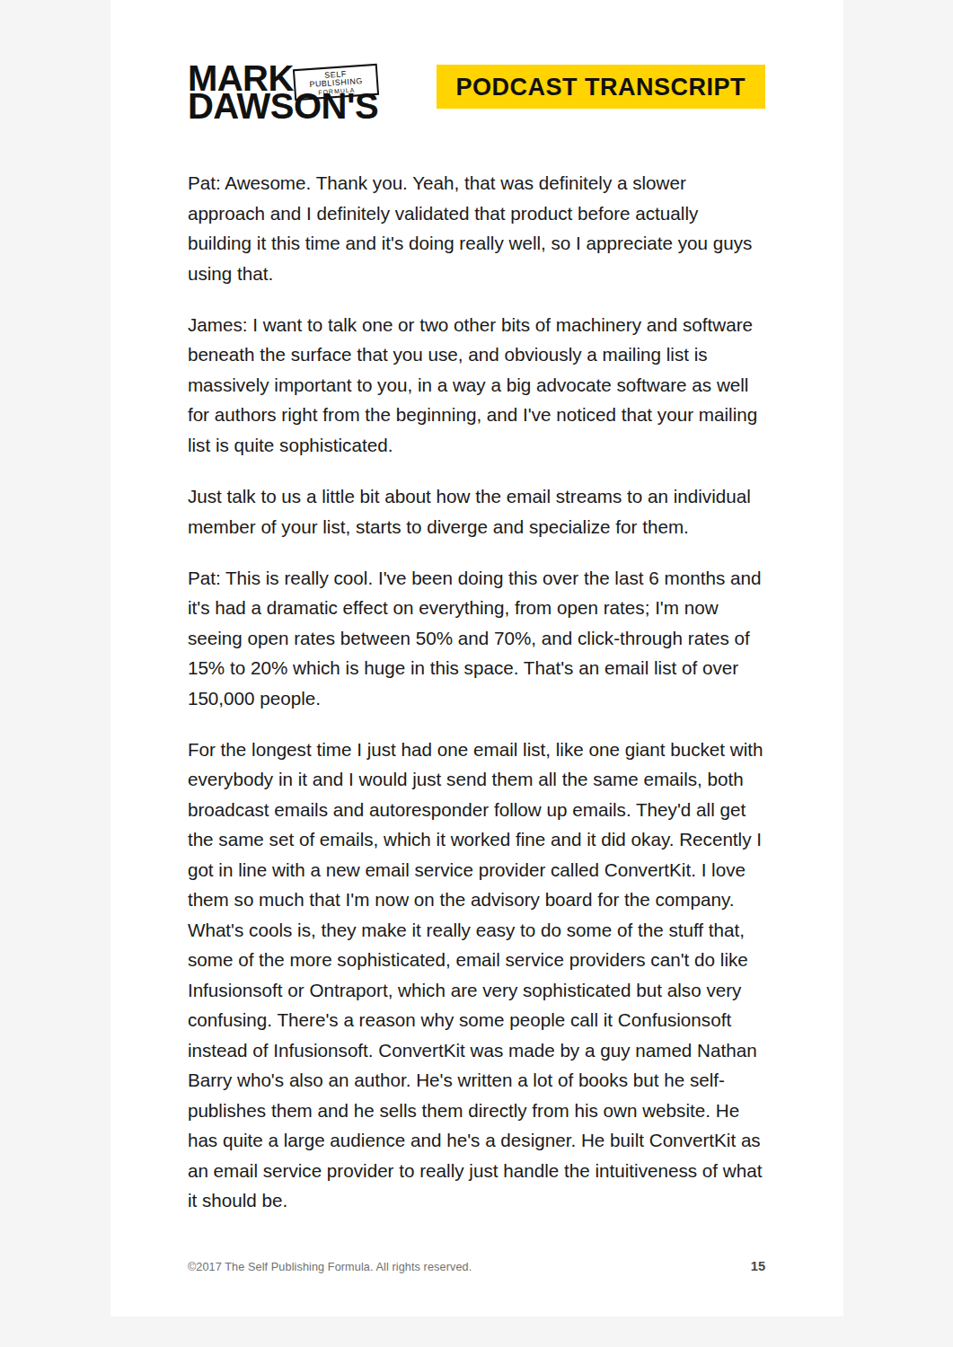Mark Dawson's Self Publishing Formula
Podcast Transcript
Pat: Awesome. Thank you. Yeah, that was definitely a slower approach and I definitely validated that product before actually building it this time and it's doing really well, so I appreciate you guys using that.
James: I want to talk one or two other bits of machinery and software beneath the surface that you use, and obviously a mailing list is massively important to you, in a way a big advocate software as well for authors right from the beginning, and I've noticed that your mailing list is quite sophisticated.
Just talk to us a little bit about how the email streams to an individual member of your list, starts to diverge and specialize for them.
Pat: This is really cool. I've been doing this over the last 6 months and it's had a dramatic effect on everything, from open rates; I'm now seeing open rates between 50% and 70%, and click-through rates of 15% to 20% which is huge in this space. That's an email list of over 150,000 people.
For the longest time I just had one email list, like one giant bucket with everybody in it and I would just send them all the same emails, both broadcast emails and autoresponder follow up emails. They'd all get the same set of emails, which it worked fine and it did okay. Recently I got in line with a new email service provider called ConvertKit. I love them so much that I'm now on the advisory board for the company. What's cools is, they make it really easy to do some of the stuff that, some of the more sophisticated, email service providers can't do like Infusionsoft or Ontraport, which are very sophisticated but also very confusing. There's a reason why some people call it Confusionsoft instead of Infusionsoft. ConvertKit was made by a guy named Nathan Barry who's also an author. He's written a lot of books but he self-publishes them and he sells them directly from his own website. He has quite a large audience and he's a designer. He built ConvertKit as an email service provider to really just handle the intuitiveness of what it should be.
©2017 The Self Publishing Formula. All rights reserved.
15